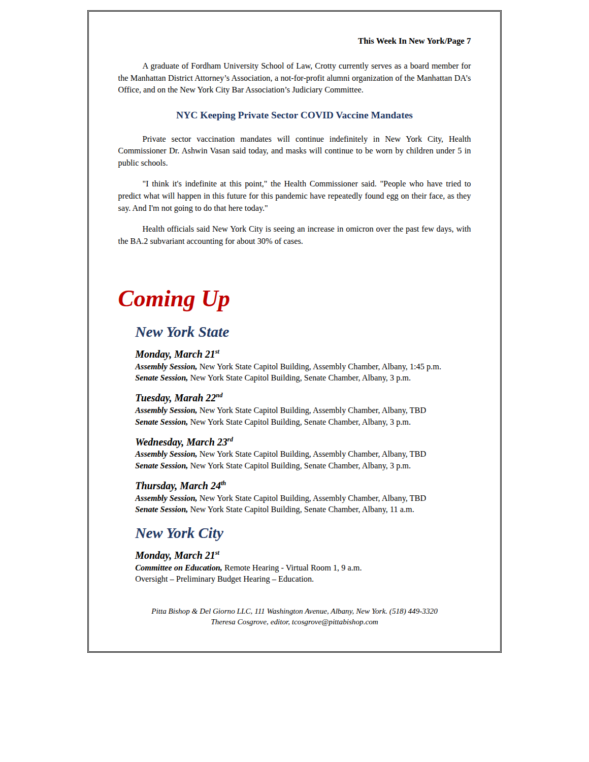This Week In New York/Page 7
A graduate of Fordham University School of Law, Crotty currently serves as a board member for the Manhattan District Attorney’s Association, a not-for-profit alumni organization of the Manhattan DA’s Office, and on the New York City Bar Association’s Judiciary Committee.
NYC Keeping Private Sector COVID Vaccine Mandates
Private sector vaccination mandates will continue indefinitely in New York City, Health Commissioner Dr. Ashwin Vasan said today, and masks will continue to be worn by children under 5 in public schools.
"I think it's indefinite at this point," the Health Commissioner said. "People who have tried to predict what will happen in this future for this pandemic have repeatedly found egg on their face, as they say. And I'm not going to do that here today."
Health officials said New York City is seeing an increase in omicron over the past few days, with the BA.2 subvariant accounting for about 30% of cases.
Coming Up
New York State
Monday, March 21st
Assembly Session, New York State Capitol Building, Assembly Chamber, Albany, 1:45 p.m.
Senate Session, New York State Capitol Building, Senate Chamber, Albany, 3 p.m.
Tuesday, Marah 22nd
Assembly Session, New York State Capitol Building, Assembly Chamber, Albany, TBD
Senate Session, New York State Capitol Building, Senate Chamber, Albany, 3 p.m.
Wednesday, March 23rd
Assembly Session, New York State Capitol Building, Assembly Chamber, Albany, TBD
Senate Session, New York State Capitol Building, Senate Chamber, Albany, 3 p.m.
Thursday, March 24th
Assembly Session, New York State Capitol Building, Assembly Chamber, Albany, TBD
Senate Session, New York State Capitol Building, Senate Chamber, Albany, 11 a.m.
New York City
Monday, March 21st
Committee on Education, Remote Hearing - Virtual Room 1, 9 a.m.
Oversight – Preliminary Budget Hearing – Education.
Pitta Bishop & Del Giorno LLC, 111 Washington Avenue, Albany, New York. (518) 449-3320
Theresa Cosgrove, editor, tcosgrove@pittabishop.com